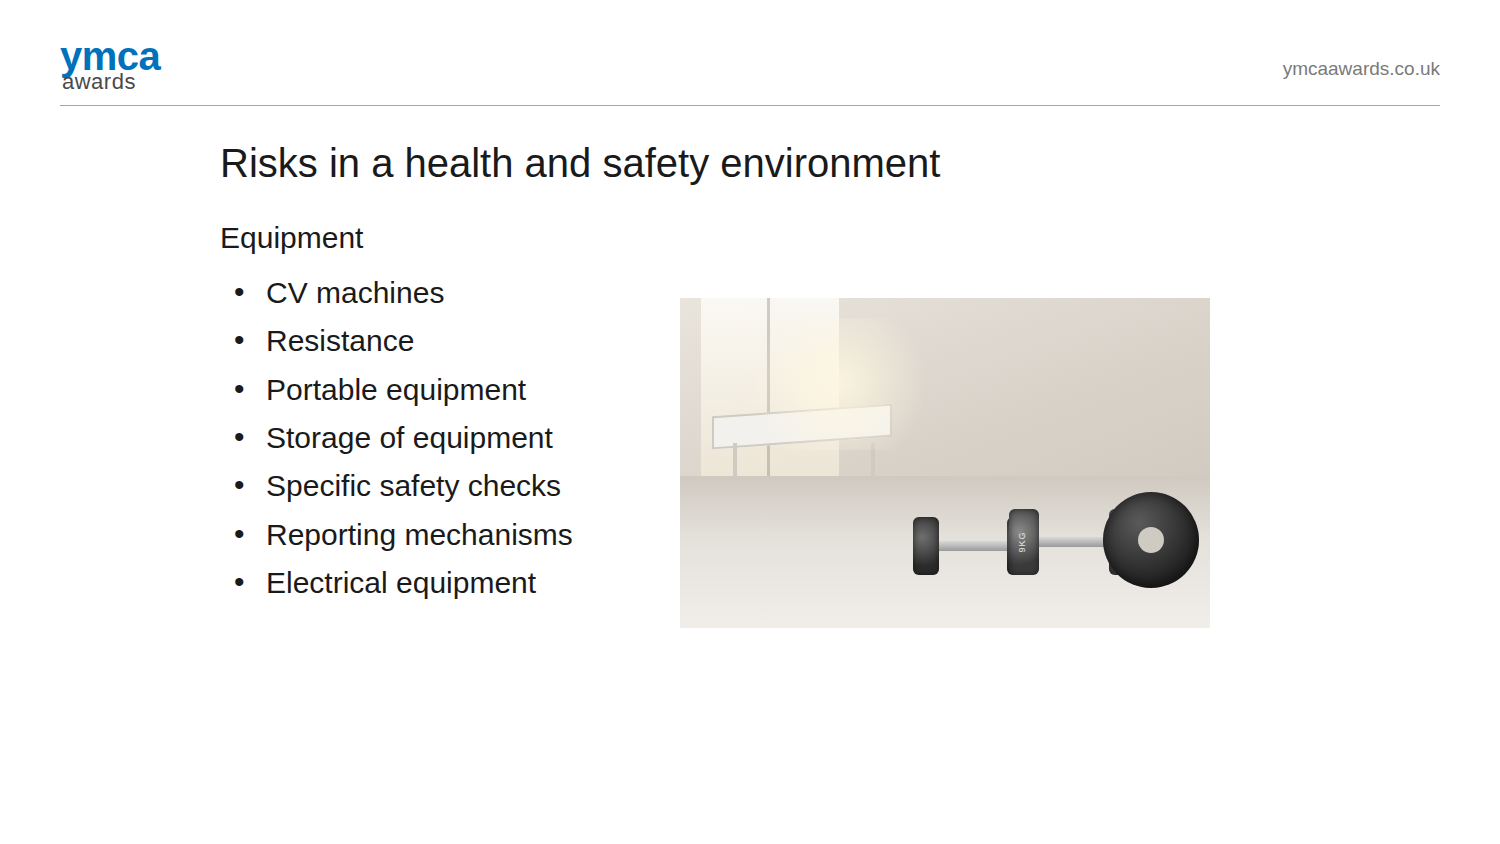ymca awards
ymcaawards.co.uk
Risks in a health and safety environment
Equipment
CV machines
Resistance
Portable equipment
Storage of equipment
Specific safety checks
Reporting mechanisms
Electrical equipment
9KG